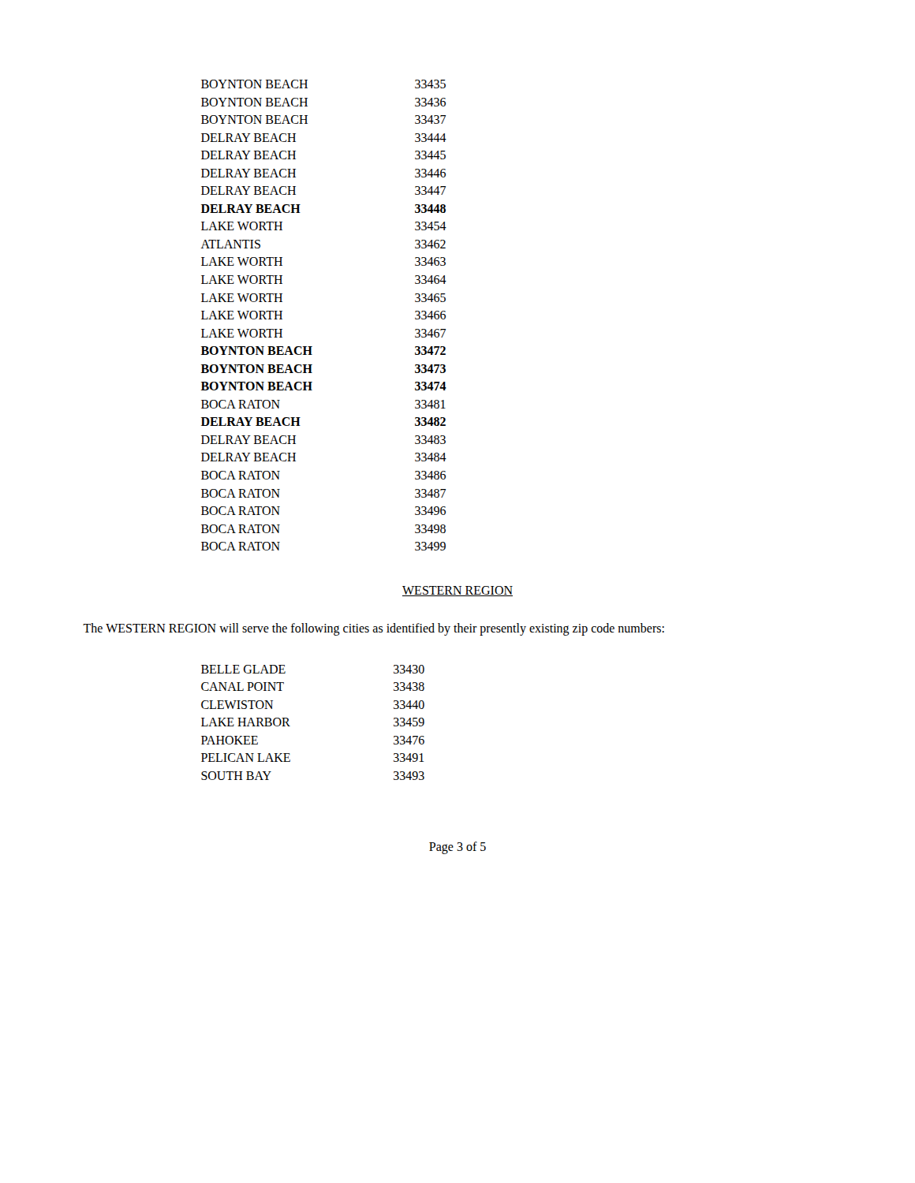| BOYNTON BEACH | 33435 |
| BOYNTON BEACH | 33436 |
| BOYNTON BEACH | 33437 |
| DELRAY BEACH | 33444 |
| DELRAY BEACH | 33445 |
| DELRAY BEACH | 33446 |
| DELRAY BEACH | 33447 |
| DELRAY BEACH | 33448 |
| LAKE WORTH | 33454 |
| ATLANTIS | 33462 |
| LAKE WORTH | 33463 |
| LAKE WORTH | 33464 |
| LAKE WORTH | 33465 |
| LAKE WORTH | 33466 |
| LAKE WORTH | 33467 |
| BOYNTON BEACH | 33472 |
| BOYNTON BEACH | 33473 |
| BOYNTON BEACH | 33474 |
| BOCA RATON | 33481 |
| DELRAY BEACH | 33482 |
| DELRAY BEACH | 33483 |
| DELRAY BEACH | 33484 |
| BOCA RATON | 33486 |
| BOCA RATON | 33487 |
| BOCA RATON | 33496 |
| BOCA RATON | 33498 |
| BOCA RATON | 33499 |
WESTERN REGION
The WESTERN REGION will serve the following cities as identified by their presently existing zip code numbers:
| BELLE GLADE | 33430 |
| CANAL POINT | 33438 |
| CLEWISTON | 33440 |
| LAKE HARBOR | 33459 |
| PAHOKEE | 33476 |
| PELICAN LAKE | 33491 |
| SOUTH BAY | 33493 |
Page 3 of 5